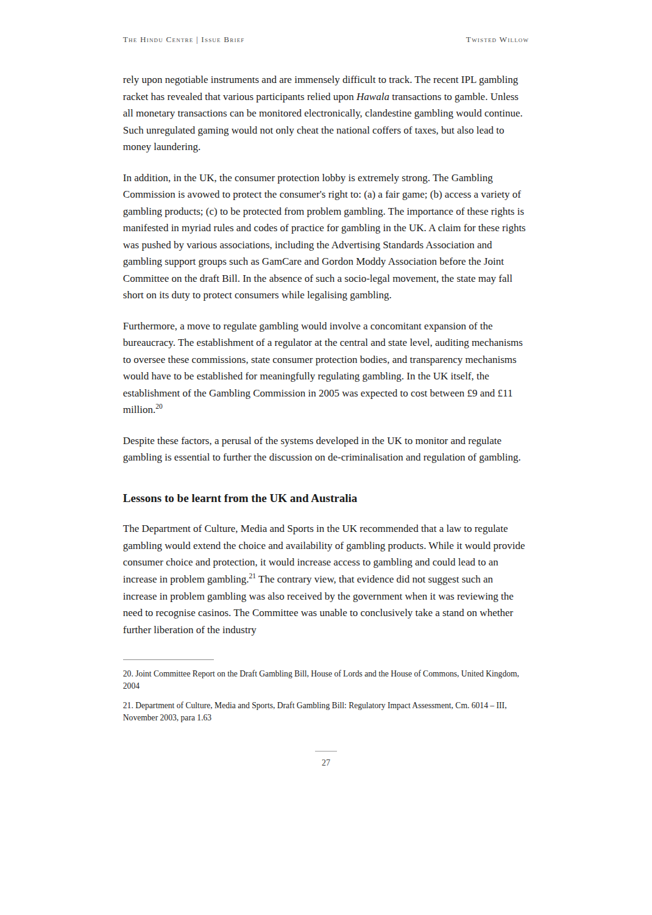The Hindu Centre | Issue Brief Twisted Willow
rely upon negotiable instruments and are immensely difficult to track. The recent IPL gambling racket has revealed that various participants relied upon Hawala transactions to gamble. Unless all monetary transactions can be monitored electronically, clandestine gambling would continue. Such unregulated gaming would not only cheat the national coffers of taxes, but also lead to money laundering.
In addition, in the UK, the consumer protection lobby is extremely strong. The Gambling Commission is avowed to protect the consumer's right to: (a) a fair game; (b) access a variety of gambling products; (c) to be protected from problem gambling. The importance of these rights is manifested in myriad rules and codes of practice for gambling in the UK. A claim for these rights was pushed by various associations, including the Advertising Standards Association and gambling support groups such as GamCare and Gordon Moddy Association before the Joint Committee on the draft Bill. In the absence of such a socio-legal movement, the state may fall short on its duty to protect consumers while legalising gambling.
Furthermore, a move to regulate gambling would involve a concomitant expansion of the bureaucracy. The establishment of a regulator at the central and state level, auditing mechanisms to oversee these commissions, state consumer protection bodies, and transparency mechanisms would have to be established for meaningfully regulating gambling. In the UK itself, the establishment of the Gambling Commission in 2005 was expected to cost between £9 and £11 million.20
Despite these factors, a perusal of the systems developed in the UK to monitor and regulate gambling is essential to further the discussion on de-criminalisation and regulation of gambling.
Lessons to be learnt from the UK and Australia
The Department of Culture, Media and Sports in the UK recommended that a law to regulate gambling would extend the choice and availability of gambling products. While it would provide consumer choice and protection, it would increase access to gambling and could lead to an increase in problem gambling.21 The contrary view, that evidence did not suggest such an increase in problem gambling was also received by the government when it was reviewing the need to recognise casinos. The Committee was unable to conclusively take a stand on whether further liberation of the industry
20. Joint Committee Report on the Draft Gambling Bill, House of Lords and the House of Commons, United Kingdom, 2004
21. Department of Culture, Media and Sports, Draft Gambling Bill: Regulatory Impact Assessment, Cm. 6014 – III, November 2003, para 1.63
27